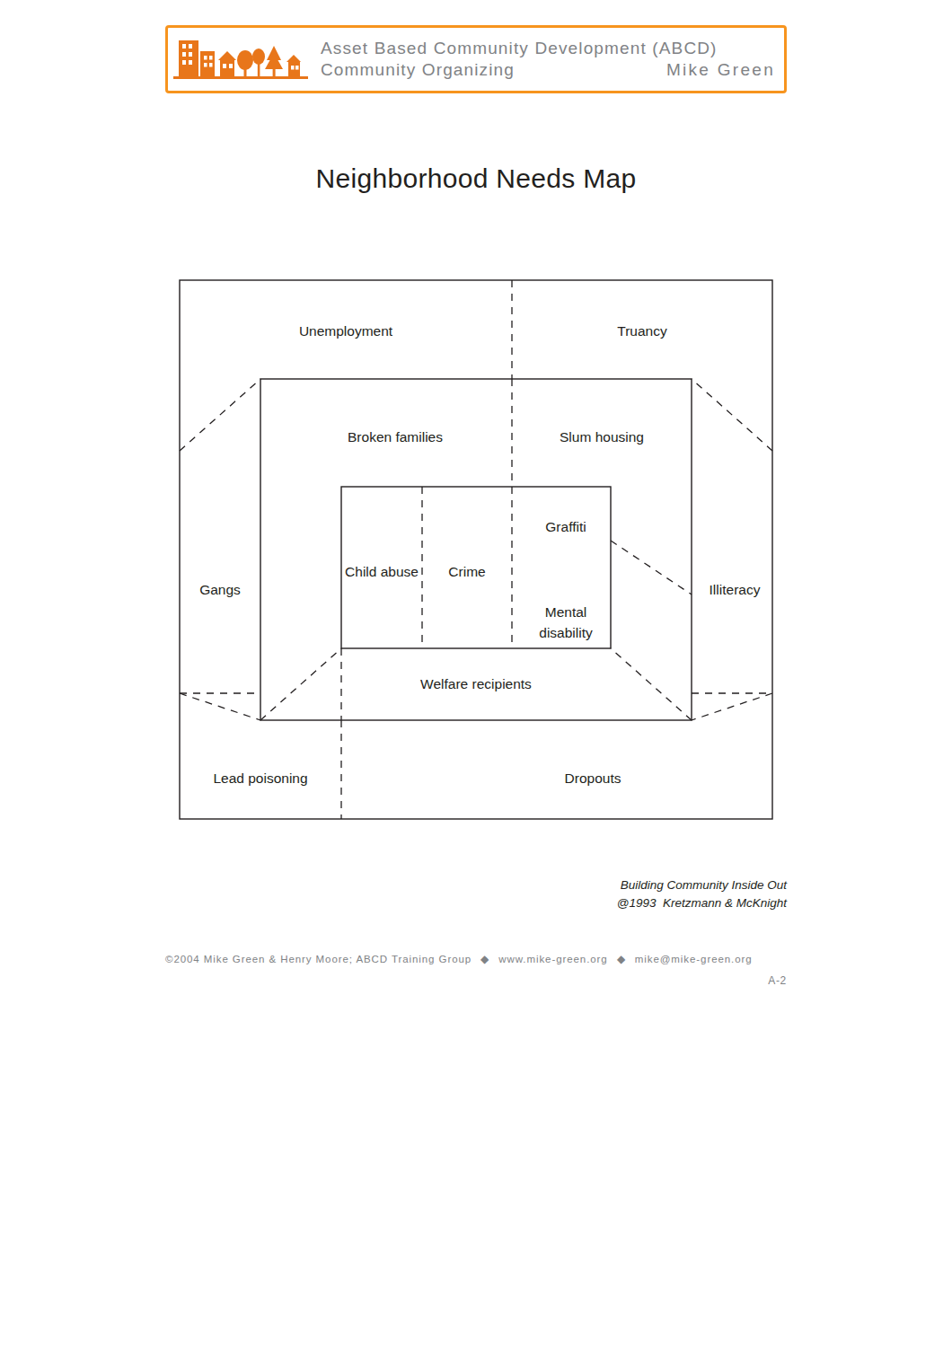Asset Based Community Development (ABCD)
Community Organizing Mike Green
Neighborhood Needs Map
Unemployment Truancy Gangs Illiteracy Lead poisoning Dropouts Broken families Slum housing Welfare recipients Child abuse Crime Graffiti Mental disability
Building Community Inside Out
@1993 Kretzmann & McKnight
©2004 Mike Green & Henry Moore; ABCD Training Group ◆ www.mike-green.org ◆ mike@mike-green.org
A-2